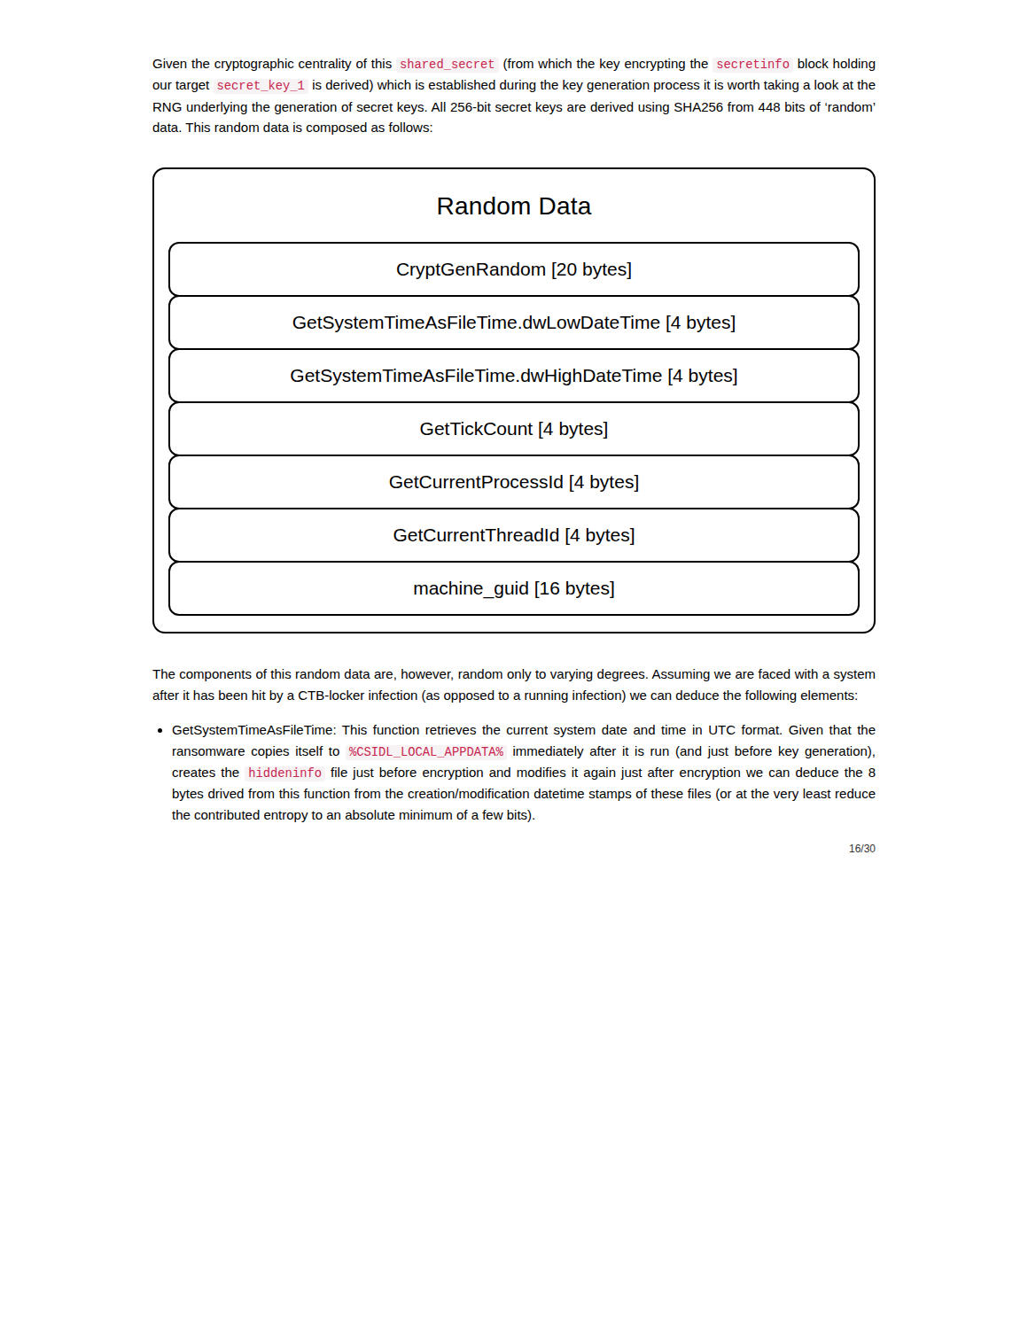Given the cryptographic centrality of this shared_secret (from which the key encrypting the secretinfo block holding our target secret_key_1 is derived) which is established during the key generation process it is worth taking a look at the RNG underlying the generation of secret keys. All 256-bit secret keys are derived using SHA256 from 448 bits of ‘random’ data. This random data is composed as follows:
Random Data
CryptGenRandom [20 bytes]
GetSystemTimeAsFileTime.dwLowDateTime [4 bytes]
GetSystemTimeAsFileTime.dwHighDateTime [4 bytes]
GetTickCount [4 bytes]
GetCurrentProcessId [4 bytes]
GetCurrentThreadId [4 bytes]
machine_guid [16 bytes]
The components of this random data are, however, random only to varying degrees. Assuming we are faced with a system after it has been hit by a CTB-locker infection (as opposed to a running infection) we can deduce the following elements:
GetSystemTimeAsFileTime: This function retrieves the current system date and time in UTC format. Given that the ransomware copies itself to %CSIDL_LOCAL_APPDATA% immediately after it is run (and just before key generation), creates the hiddeninfo file just before encryption and modifies it again just after encryption we can deduce the 8 bytes drived from this function from the creation/modification datetime stamps of these files (or at the very least reduce the contributed entropy to an absolute minimum of a few bits).
16/30